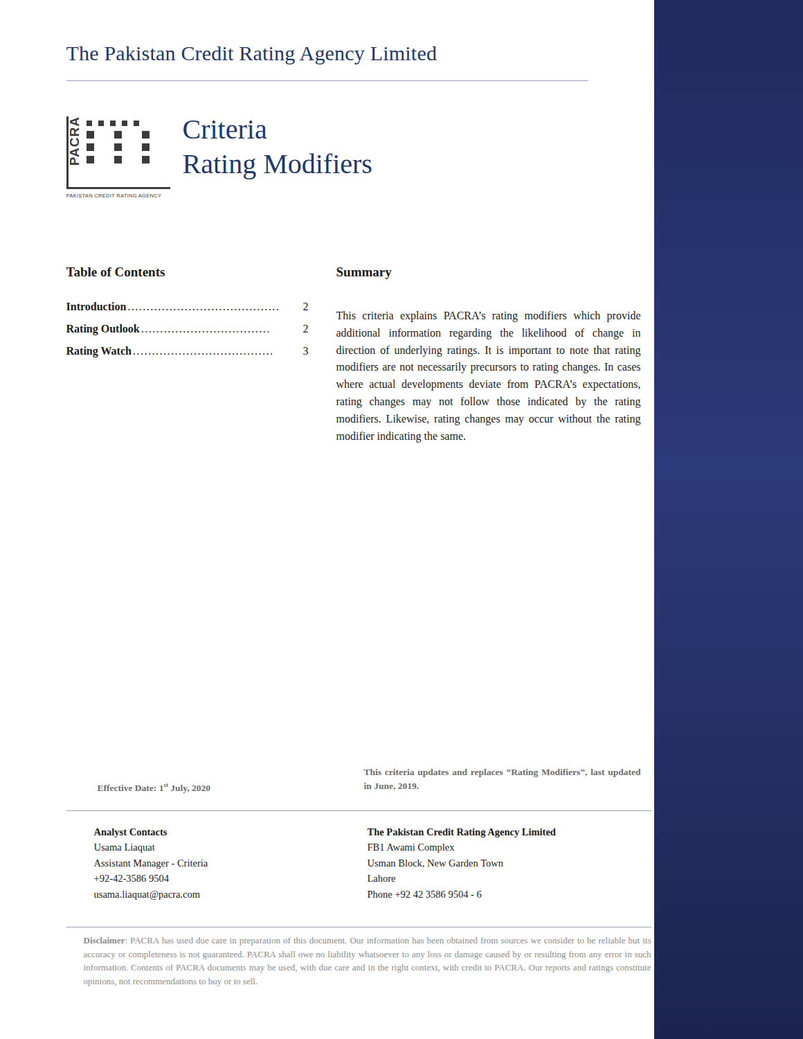The Pakistan Credit Rating Agency Limited
PACRA
PAKISTAN CREDIT RATING AGENCY
Criteria
Rating Modifiers
Table of Contents
Introduction ........................................ 2
Rating Outlook .................................. 2
Rating Watch ..................................... 3
Summary
This criteria explains PACRA’s rating modifiers which provide additional information regarding the likelihood of change in direction of underlying ratings. It is important to note that rating modifiers are not necessarily precursors to rating changes. In cases where actual developments deviate from PACRA’s expectations, rating changes may not follow those indicated by the rating modifiers. Likewise, rating changes may occur without the rating modifier indicating the same.
Effective Date: 1st July, 2020
This criteria updates and replaces “Rating Modifiers”, last updated in June, 2019.
Analyst Contacts
Usama Liaquat
Assistant Manager - Criteria
+92-42-3586 9504
usama.liaquat@pacra.com
The Pakistan Credit Rating Agency Limited
FB1 Awami Complex
Usman Block, New Garden Town
Lahore
Phone +92 42 3586 9504 - 6
Disclaimer: PACRA has used due care in preparation of this document. Our information has been obtained from sources we consider to be reliable but its accuracy or completeness is not guaranteed. PACRA shall owe no liability whatsoever to any loss or damage caused by or resulting from any error in such information. Contents of PACRA documents may be used, with due care and in the right context, with credit to PACRA. Our reports and ratings constitute opinions, not recommendations to buy or to sell.